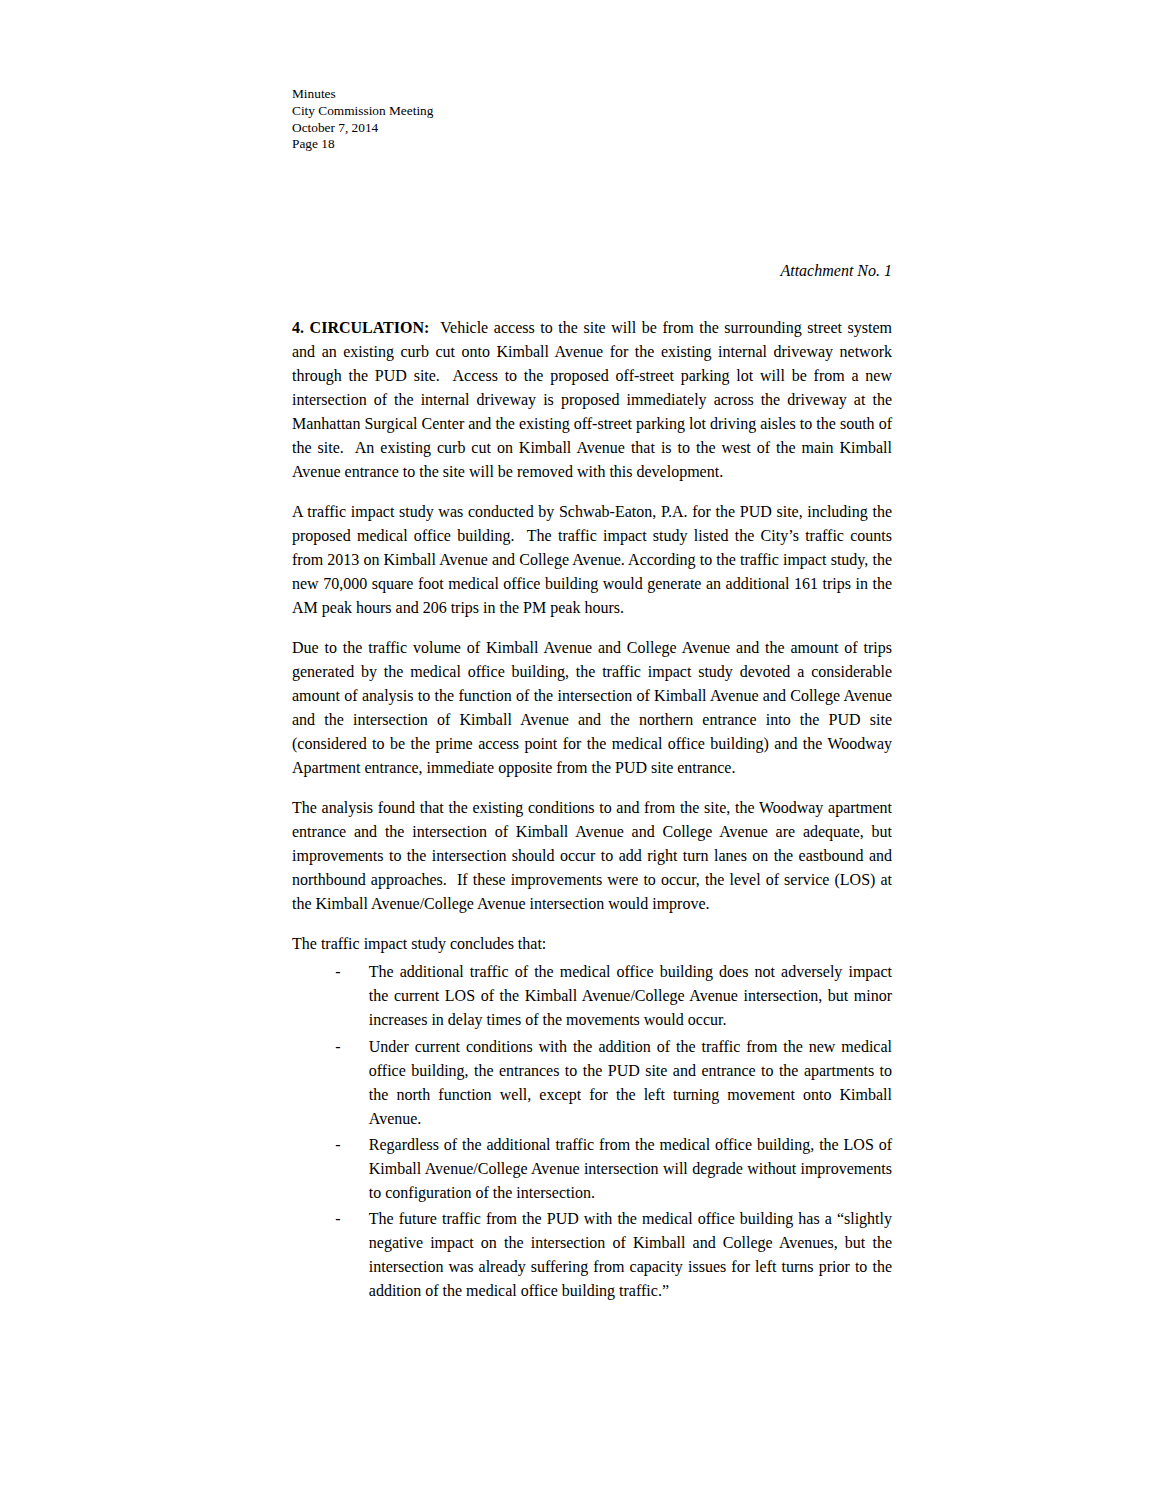Minutes
City Commission Meeting
October 7, 2014
Page 18
Attachment No. 1
4. CIRCULATION: Vehicle access to the site will be from the surrounding street system and an existing curb cut onto Kimball Avenue for the existing internal driveway network through the PUD site. Access to the proposed off-street parking lot will be from a new intersection of the internal driveway is proposed immediately across the driveway at the Manhattan Surgical Center and the existing off-street parking lot driving aisles to the south of the site. An existing curb cut on Kimball Avenue that is to the west of the main Kimball Avenue entrance to the site will be removed with this development.
A traffic impact study was conducted by Schwab-Eaton, P.A. for the PUD site, including the proposed medical office building. The traffic impact study listed the City’s traffic counts from 2013 on Kimball Avenue and College Avenue. According to the traffic impact study, the new 70,000 square foot medical office building would generate an additional 161 trips in the AM peak hours and 206 trips in the PM peak hours.
Due to the traffic volume of Kimball Avenue and College Avenue and the amount of trips generated by the medical office building, the traffic impact study devoted a considerable amount of analysis to the function of the intersection of Kimball Avenue and College Avenue and the intersection of Kimball Avenue and the northern entrance into the PUD site (considered to be the prime access point for the medical office building) and the Woodway Apartment entrance, immediate opposite from the PUD site entrance.
The analysis found that the existing conditions to and from the site, the Woodway apartment entrance and the intersection of Kimball Avenue and College Avenue are adequate, but improvements to the intersection should occur to add right turn lanes on the eastbound and northbound approaches. If these improvements were to occur, the level of service (LOS) at the Kimball Avenue/College Avenue intersection would improve.
The traffic impact study concludes that:
The additional traffic of the medical office building does not adversely impact the current LOS of the Kimball Avenue/College Avenue intersection, but minor increases in delay times of the movements would occur.
Under current conditions with the addition of the traffic from the new medical office building, the entrances to the PUD site and entrance to the apartments to the north function well, except for the left turning movement onto Kimball Avenue.
Regardless of the additional traffic from the medical office building, the LOS of Kimball Avenue/College Avenue intersection will degrade without improvements to configuration of the intersection.
The future traffic from the PUD with the medical office building has a “slightly negative impact on the intersection of Kimball and College Avenues, but the intersection was already suffering from capacity issues for left turns prior to the addition of the medical office building traffic.”